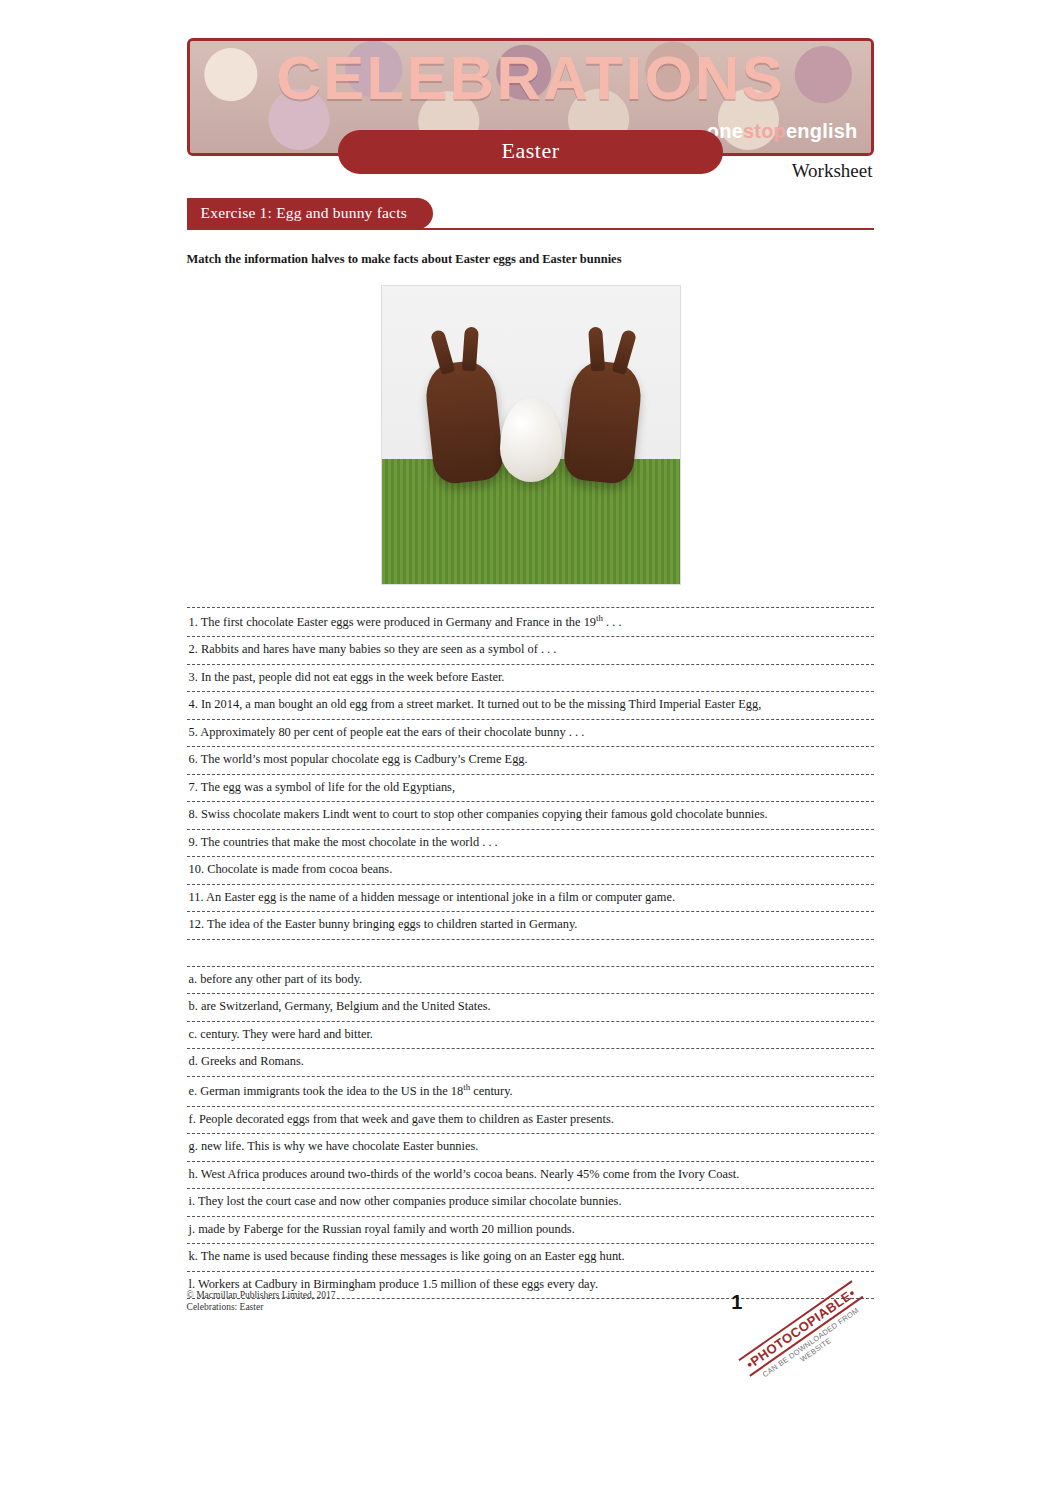CELEBRATIONS
one stop english
Easter
Worksheet
Exercise 1: Egg and bunny facts
Match the information halves to make facts about Easter eggs and Easter bunnies
1. The first chocolate Easter eggs were produced in Germany and France in the 19th . . .
2. Rabbits and hares have many babies so they are seen as a symbol of . . .
3. In the past, people did not eat eggs in the week before Easter.
4. In 2014, a man bought an old egg from a street market. It turned out to be the missing Third Imperial Easter Egg,
5. Approximately 80 per cent of people eat the ears of their chocolate bunny . . .
6. The world’s most popular chocolate egg is Cadbury’s Creme Egg.
7. The egg was a symbol of life for the old Egyptians,
8. Swiss chocolate makers Lindt went to court to stop other companies copying their famous gold chocolate bunnies.
9. The countries that make the most chocolate in the world . . .
10. Chocolate is made from cocoa beans.
11. An Easter egg is the name of a hidden message or intentional joke in a film or computer game.
12. The idea of the Easter bunny bringing eggs to children started in Germany.
a. before any other part of its body.
b. are Switzerland, Germany, Belgium and the United States.
c. century. They were hard and bitter.
d. Greeks and Romans.
e. German immigrants took the idea to the US in the 18th century.
f. People decorated eggs from that week and gave them to children as Easter presents.
g. new life. This is why we have chocolate Easter bunnies.
h. West Africa produces around two-thirds of the world’s cocoa beans. Nearly 45% come from the Ivory Coast.
i. They lost the court case and now other companies produce similar chocolate bunnies.
j. made by Faberge for the Russian royal family and worth 20 million pounds.
k. The name is used because finding these messages is like going on an Easter egg hunt.
l. Workers at Cadbury in Birmingham produce 1.5 million of these eggs every day.
© Macmillan Publishers Limited, 2017
Celebrations: Easter
1
•PHOTOCOPIABLE• CAN BE DOWNLOADED FROM WEBSITE